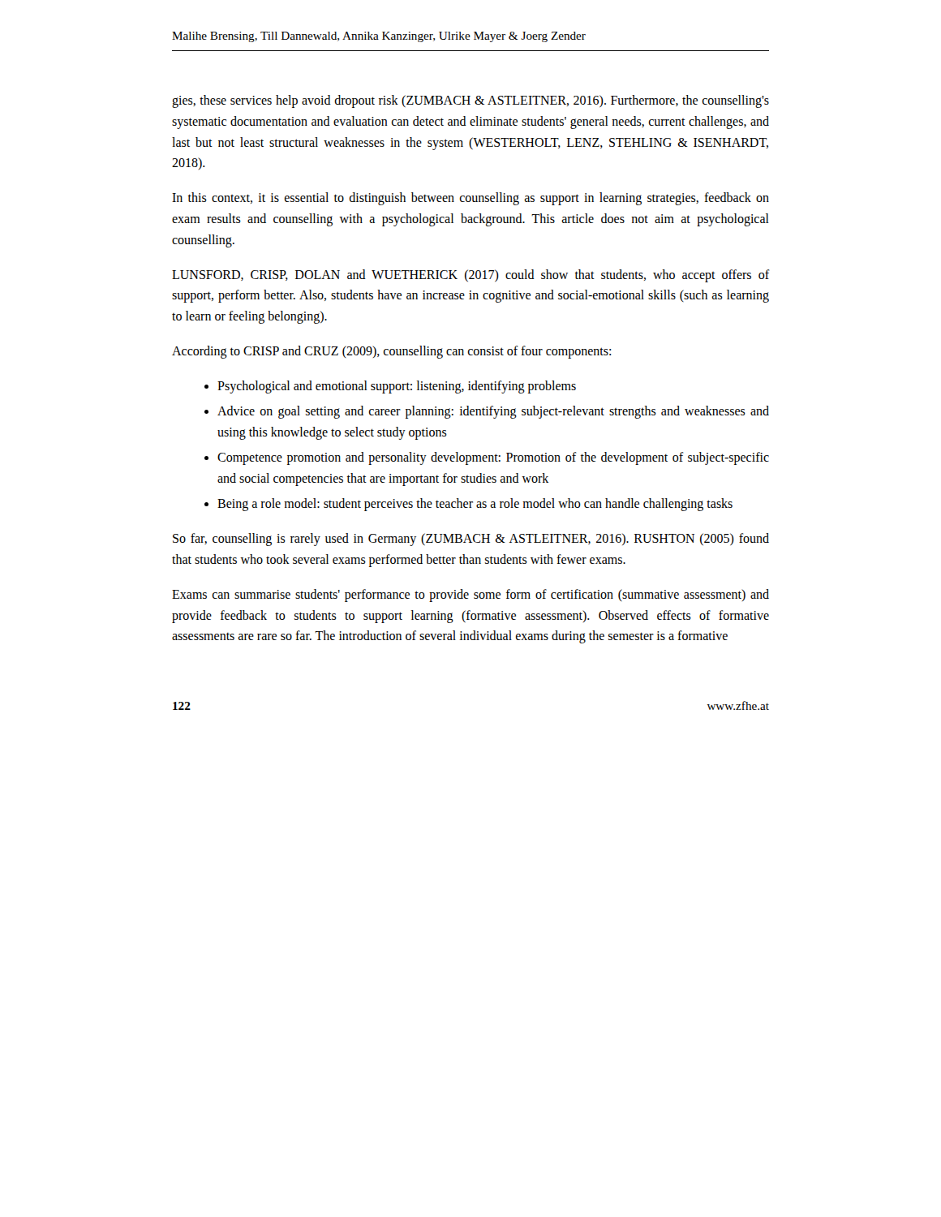Malihe Brensing, Till Dannewald, Annika Kanzinger, Ulrike Mayer & Joerg Zender
gies, these services help avoid dropout risk (ZUMBACH & ASTLEITNER, 2016). Furthermore, the counselling's systematic documentation and evaluation can detect and eliminate students' general needs, current challenges, and last but not least structural weaknesses in the system (WESTERHOLT, LENZ, STEHLING & ISENHARDT, 2018).
In this context, it is essential to distinguish between counselling as support in learning strategies, feedback on exam results and counselling with a psychological background. This article does not aim at psychological counselling.
LUNSFORD, CRISP, DOLAN and WUETHERICK (2017) could show that students, who accept offers of support, perform better. Also, students have an increase in cognitive and social-emotional skills (such as learning to learn or feeling belonging).
According to CRISP and CRUZ (2009), counselling can consist of four components:
Psychological and emotional support: listening, identifying problems
Advice on goal setting and career planning: identifying subject-relevant strengths and weaknesses and using this knowledge to select study options
Competence promotion and personality development: Promotion of the development of subject-specific and social competencies that are important for studies and work
Being a role model: student perceives the teacher as a role model who can handle challenging tasks
So far, counselling is rarely used in Germany (ZUMBACH & ASTLEITNER, 2016). RUSHTON (2005) found that students who took several exams performed better than students with fewer exams.
Exams can summarise students' performance to provide some form of certification (summative assessment) and provide feedback to students to support learning (formative assessment). Observed effects of formative assessments are rare so far. The introduction of several individual exams during the semester is a formative
122 www.zfhe.at